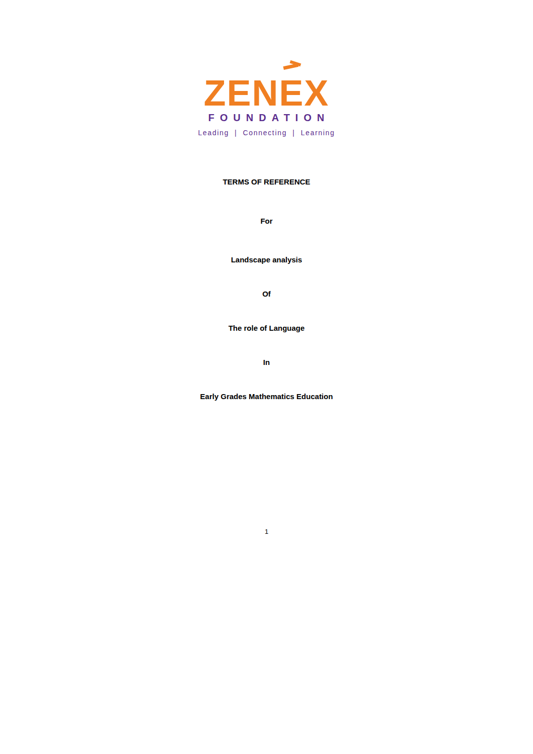ZENEX
FOUNDATION
Leading | Connecting | Learning
TERMS OF REFERENCE
For
Landscape analysis
Of
The role of Language
In
Early Grades Mathematics Education
1